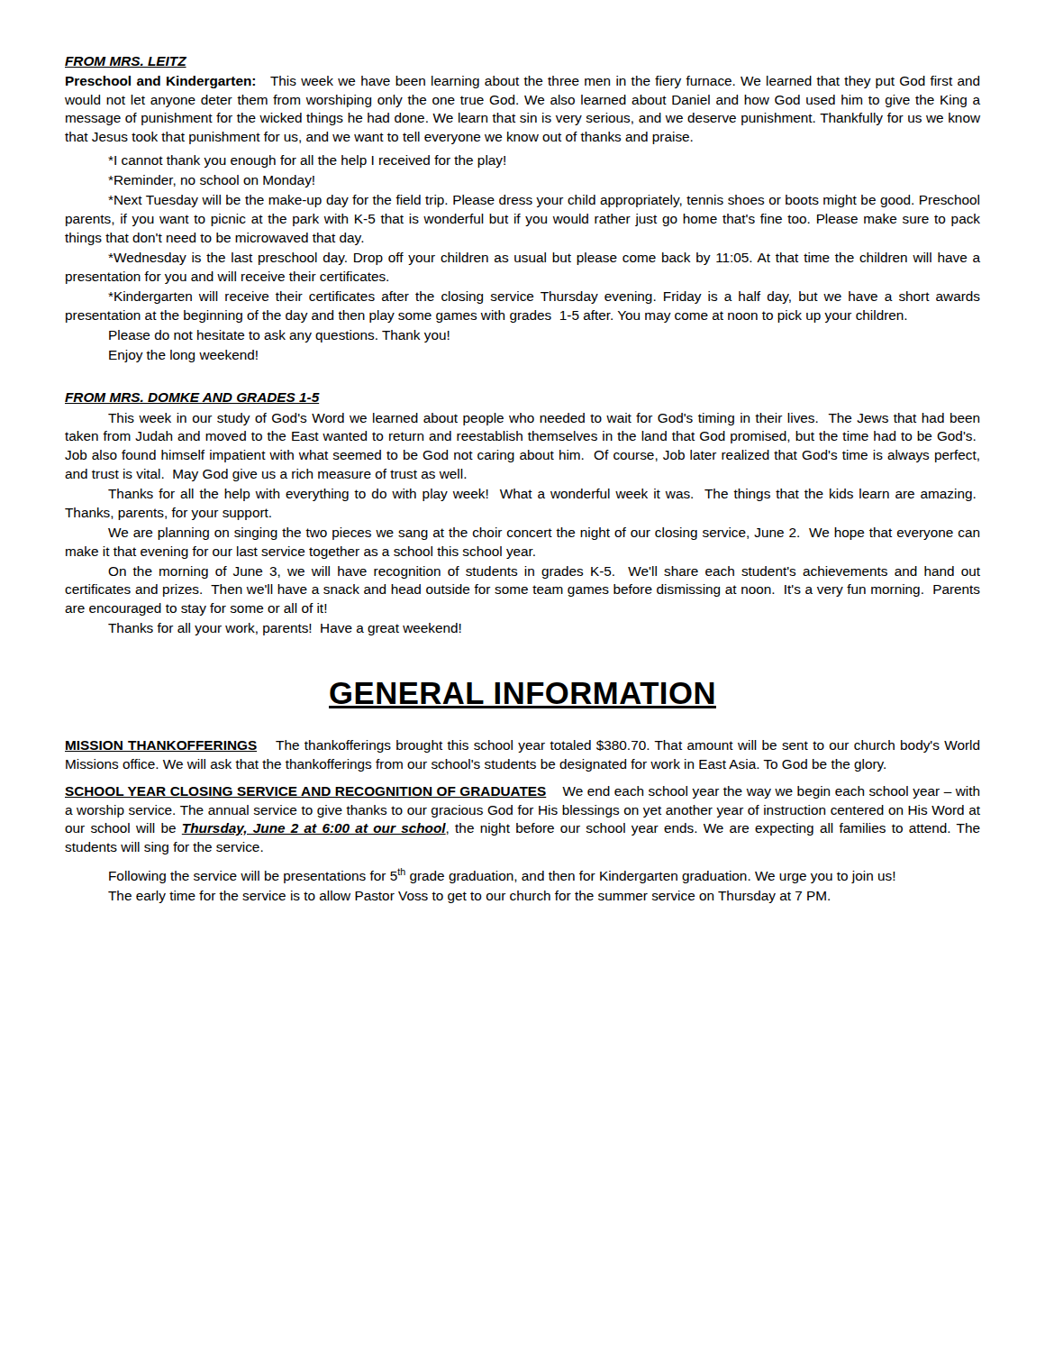FROM MRS. LEITZ
Preschool and Kindergarten: This week we have been learning about the three men in the fiery furnace. We learned that they put God first and would not let anyone deter them from worshiping only the one true God. We also learned about Daniel and how God used him to give the King a message of punishment for the wicked things he had done. We learn that sin is very serious, and we deserve punishment. Thankfully for us we know that Jesus took that punishment for us, and we want to tell everyone we know out of thanks and praise.
*I cannot thank you enough for all the help I received for the play!
*Reminder, no school on Monday!
*Next Tuesday will be the make-up day for the field trip. Please dress your child appropriately, tennis shoes or boots might be good. Preschool parents, if you want to picnic at the park with K-5 that is wonderful but if you would rather just go home that's fine too. Please make sure to pack things that don't need to be microwaved that day.
*Wednesday is the last preschool day. Drop off your children as usual but please come back by 11:05. At that time the children will have a presentation for you and will receive their certificates.
*Kindergarten will receive their certificates after the closing service Thursday evening. Friday is a half day, but we have a short awards presentation at the beginning of the day and then play some games with grades 1-5 after. You may come at noon to pick up your children.
Please do not hesitate to ask any questions. Thank you!
Enjoy the long weekend!
FROM MRS. DOMKE AND GRADES 1-5
This week in our study of God's Word we learned about people who needed to wait for God's timing in their lives. The Jews that had been taken from Judah and moved to the East wanted to return and reestablish themselves in the land that God promised, but the time had to be God's. Job also found himself impatient with what seemed to be God not caring about him. Of course, Job later realized that God's time is always perfect, and trust is vital. May God give us a rich measure of trust as well.
Thanks for all the help with everything to do with play week! What a wonderful week it was. The things that the kids learn are amazing. Thanks, parents, for your support.
We are planning on singing the two pieces we sang at the choir concert the night of our closing service, June 2. We hope that everyone can make it that evening for our last service together as a school this school year.
On the morning of June 3, we will have recognition of students in grades K-5. We'll share each student's achievements and hand out certificates and prizes. Then we'll have a snack and head outside for some team games before dismissing at noon. It's a very fun morning. Parents are encouraged to stay for some or all of it!
Thanks for all your work, parents! Have a great weekend!
GENERAL INFORMATION
MISSION THANKOFFERINGS The thankofferings brought this school year totaled $380.70. That amount will be sent to our church body's World Missions office. We will ask that the thankofferings from our school's students be designated for work in East Asia. To God be the glory.
SCHOOL YEAR CLOSING SERVICE AND RECOGNITION OF GRADUATES We end each school year the way we begin each school year – with a worship service. The annual service to give thanks to our gracious God for His blessings on yet another year of instruction centered on His Word at our school will be Thursday, June 2 at 6:00 at our school, the night before our school year ends. We are expecting all families to attend. The students will sing for the service.
Following the service will be presentations for 5th grade graduation, and then for Kindergarten graduation. We urge you to join us!
The early time for the service is to allow Pastor Voss to get to our church for the summer service on Thursday at 7 PM.